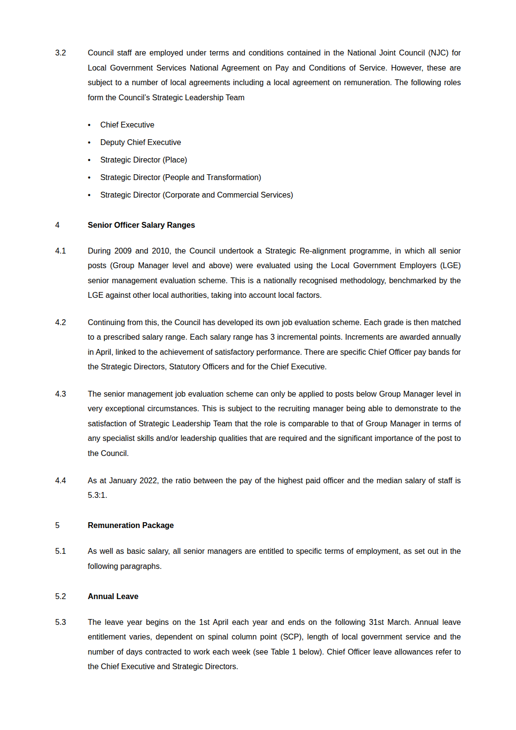3.2
Council staff are employed under terms and conditions contained in the National Joint Council (NJC) for Local Government Services National Agreement on Pay and Conditions of Service. However, these are subject to a number of local agreements including a local agreement on remuneration. The following roles form the Council’s Strategic Leadership Team
Chief Executive
Deputy Chief Executive
Strategic Director (Place)
Strategic Director (People and Transformation)
Strategic Director (Corporate and Commercial Services)
4 Senior Officer Salary Ranges
4.1
During 2009 and 2010, the Council undertook a Strategic Re-alignment programme, in which all senior posts (Group Manager level and above) were evaluated using the Local Government Employers (LGE) senior management evaluation scheme. This is a nationally recognised methodology, benchmarked by the LGE against other local authorities, taking into account local factors.
4.2
Continuing from this, the Council has developed its own job evaluation scheme. Each grade is then matched to a prescribed salary range. Each salary range has 3 incremental points. Increments are awarded annually in April, linked to the achievement of satisfactory performance. There are specific Chief Officer pay bands for the Strategic Directors, Statutory Officers and for the Chief Executive.
4.3
The senior management job evaluation scheme can only be applied to posts below Group Manager level in very exceptional circumstances. This is subject to the recruiting manager being able to demonstrate to the satisfaction of Strategic Leadership Team that the role is comparable to that of Group Manager in terms of any specialist skills and/or leadership qualities that are required and the significant importance of the post to the Council.
4.4
As at January 2022, the ratio between the pay of the highest paid officer and the median salary of staff is 5.3:1.
5 Remuneration Package
5.1
As well as basic salary, all senior managers are entitled to specific terms of employment, as set out in the following paragraphs.
5.2 Annual Leave
5.3
The leave year begins on the 1st April each year and ends on the following 31st March. Annual leave entitlement varies, dependent on spinal column point (SCP), length of local government service and the number of days contracted to work each week (see Table 1 below). Chief Officer leave allowances refer to the Chief Executive and Strategic Directors.